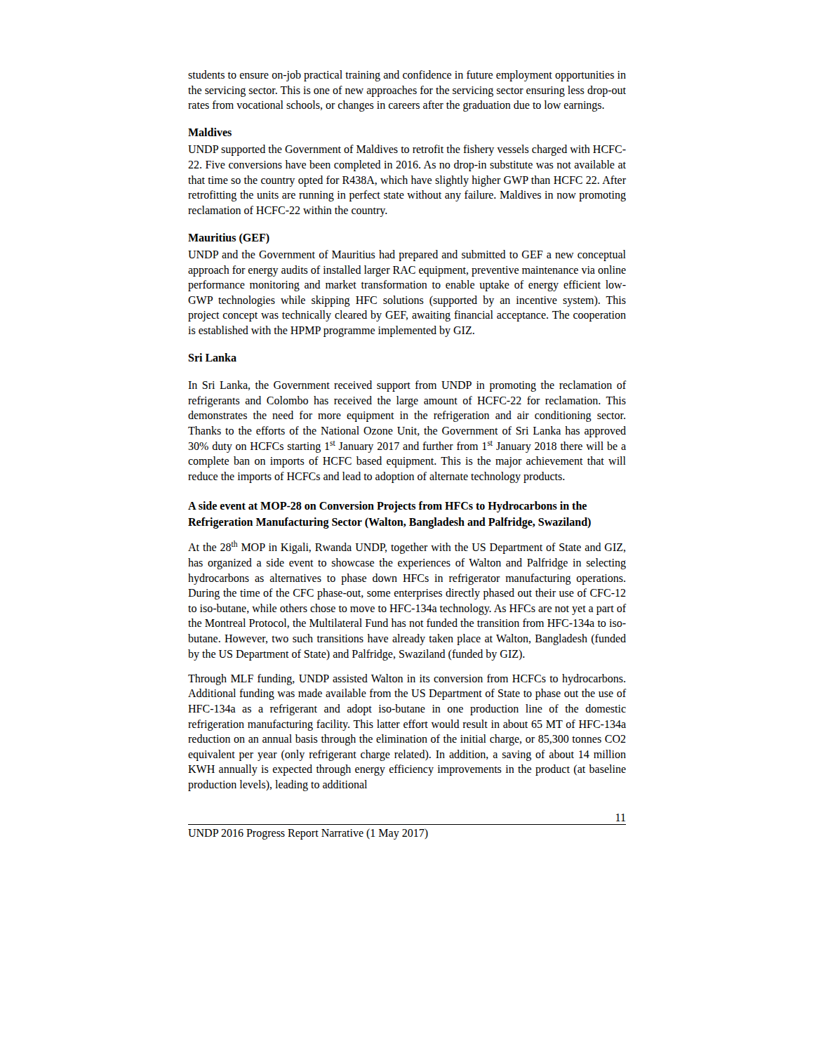students to ensure on-job practical training and confidence in future employment opportunities in the servicing sector. This is one of new approaches for the servicing sector ensuring less drop-out rates from vocational schools, or changes in careers after the graduation due to low earnings.
Maldives
UNDP supported the Government of Maldives to retrofit the fishery vessels charged with HCFC-22. Five conversions have been completed in 2016. As no drop-in substitute was not available at that time so the country opted for R438A, which have slightly higher GWP than HCFC 22. After retrofitting the units are running in perfect state without any failure. Maldives in now promoting reclamation of HCFC-22 within the country.
Mauritius (GEF)
UNDP and the Government of Mauritius had prepared and submitted to GEF a new conceptual approach for energy audits of installed larger RAC equipment, preventive maintenance via online performance monitoring and market transformation to enable uptake of energy efficient low-GWP technologies while skipping HFC solutions (supported by an incentive system). This project concept was technically cleared by GEF, awaiting financial acceptance. The cooperation is established with the HPMP programme implemented by GIZ.
Sri Lanka
In Sri Lanka, the Government received support from UNDP in promoting the reclamation of refrigerants and Colombo has received the large amount of HCFC-22 for reclamation. This demonstrates the need for more equipment in the refrigeration and air conditioning sector. Thanks to the efforts of the National Ozone Unit, the Government of Sri Lanka has approved 30% duty on HCFCs starting 1st January 2017 and further from 1st January 2018 there will be a complete ban on imports of HCFC based equipment. This is the major achievement that will reduce the imports of HCFCs and lead to adoption of alternate technology products.
A side event at MOP-28 on Conversion Projects from HFCs to Hydrocarbons in the Refrigeration Manufacturing Sector (Walton, Bangladesh and Palfridge, Swaziland)
At the 28th MOP in Kigali, Rwanda UNDP, together with the US Department of State and GIZ, has organized a side event to showcase the experiences of Walton and Palfridge in selecting hydrocarbons as alternatives to phase down HFCs in refrigerator manufacturing operations. During the time of the CFC phase-out, some enterprises directly phased out their use of CFC-12 to iso-butane, while others chose to move to HFC-134a technology. As HFCs are not yet a part of the Montreal Protocol, the Multilateral Fund has not funded the transition from HFC-134a to iso-butane. However, two such transitions have already taken place at Walton, Bangladesh (funded by the US Department of State) and Palfridge, Swaziland (funded by GIZ).
Through MLF funding, UNDP assisted Walton in its conversion from HCFCs to hydrocarbons. Additional funding was made available from the US Department of State to phase out the use of HFC-134a as a refrigerant and adopt iso-butane in one production line of the domestic refrigeration manufacturing facility. This latter effort would result in about 65 MT of HFC-134a reduction on an annual basis through the elimination of the initial charge, or 85,300 tonnes CO2 equivalent per year (only refrigerant charge related). In addition, a saving of about 14 million KWH annually is expected through energy efficiency improvements in the product (at baseline production levels), leading to additional
11
UNDP 2016 Progress Report Narrative (1 May 2017)